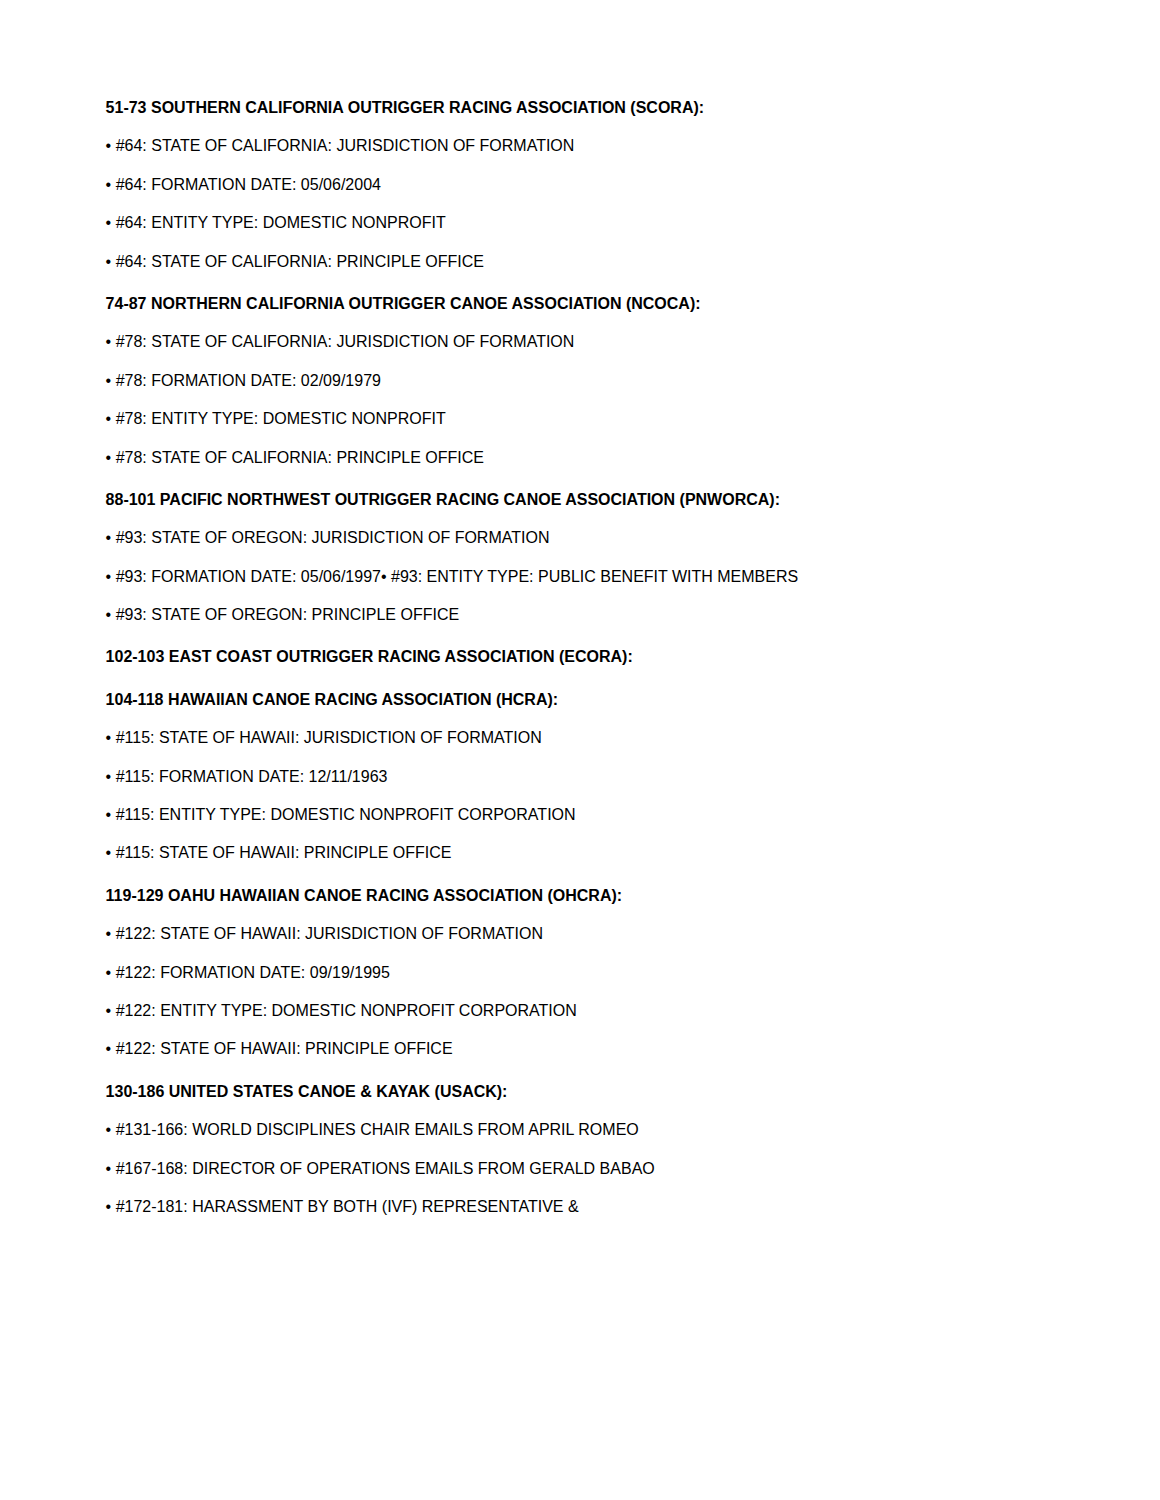51-73 SOUTHERN CALIFORNIA OUTRIGGER RACING ASSOCIATION (SCORA):
• #64: STATE OF CALIFORNIA: JURISDICTION OF FORMATION
• #64: FORMATION DATE: 05/06/2004
• #64: ENTITY TYPE: DOMESTIC NONPROFIT
• #64: STATE OF CALIFORNIA: PRINCIPLE OFFICE
74-87 NORTHERN CALIFORNIA OUTRIGGER CANOE ASSOCIATION (NCOCA):
• #78: STATE OF CALIFORNIA: JURISDICTION OF FORMATION
• #78: FORMATION DATE: 02/09/1979
• #78: ENTITY TYPE: DOMESTIC NONPROFIT
• #78: STATE OF CALIFORNIA: PRINCIPLE OFFICE
88-101 PACIFIC NORTHWEST OUTRIGGER RACING CANOE ASSOCIATION (PNWORCA):
• #93: STATE OF OREGON: JURISDICTION OF FORMATION
• #93: FORMATION DATE: 05/06/1997• #93: ENTITY TYPE: PUBLIC BENEFIT WITH MEMBERS
• #93: STATE OF OREGON: PRINCIPLE OFFICE
102-103 EAST COAST OUTRIGGER RACING ASSOCIATION (ECORA):
104-118 HAWAIIAN CANOE RACING ASSOCIATION (HCRA):
• #115: STATE OF HAWAII: JURISDICTION OF FORMATION
• #115: FORMATION DATE: 12/11/1963
• #115: ENTITY TYPE: DOMESTIC NONPROFIT CORPORATION
• #115: STATE OF HAWAII: PRINCIPLE OFFICE
119-129 OAHU HAWAIIAN CANOE RACING ASSOCIATION (OHCRA):
• #122: STATE OF HAWAII: JURISDICTION OF FORMATION
• #122: FORMATION DATE: 09/19/1995
• #122: ENTITY TYPE: DOMESTIC NONPROFIT CORPORATION
• #122: STATE OF HAWAII: PRINCIPLE OFFICE
130-186 UNITED STATES CANOE & KAYAK (USACK):
• #131-166: WORLD DISCIPLINES CHAIR EMAILS FROM APRIL ROMEO
• #167-168: DIRECTOR OF OPERATIONS EMAILS FROM GERALD BABAO
• #172-181: HARASSMENT BY BOTH (IVF) REPRESENTATIVE &